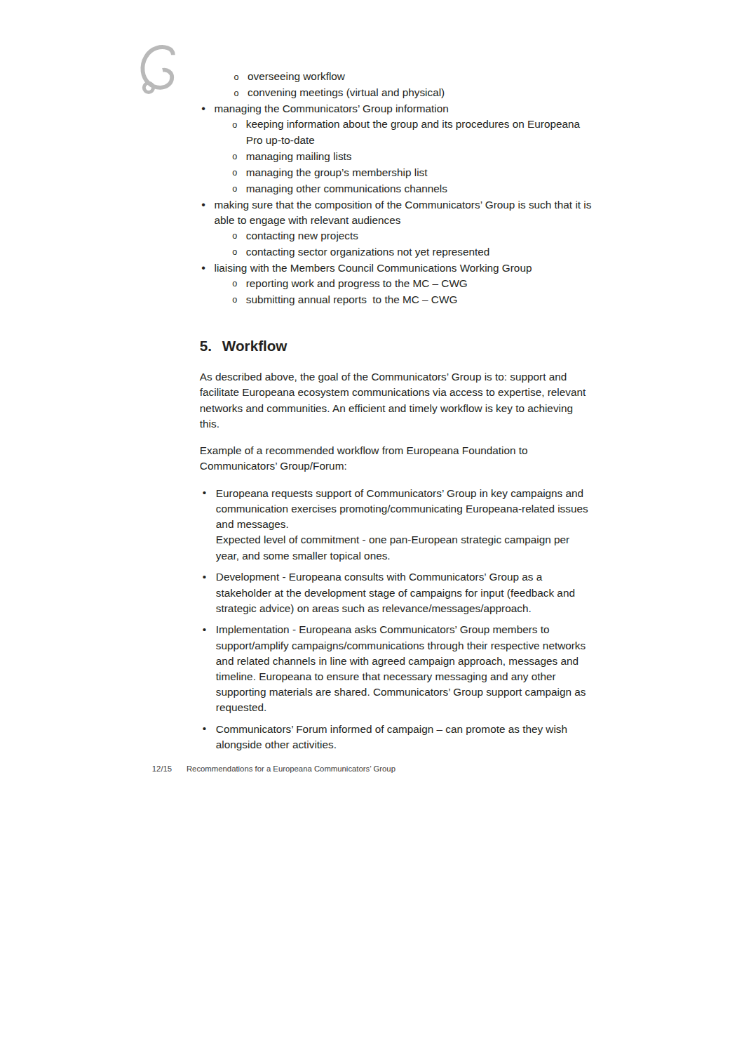overseeing workflow
convening meetings (virtual and physical)
managing the Communicators’ Group information
keeping information about the group and its procedures on Europeana Pro up-to-date
managing mailing lists
managing the group’s membership list
managing other communications channels
making sure that the composition of the Communicators’ Group is such that it is able to engage with relevant audiences
contacting new projects
contacting sector organizations not yet represented
liaising with the Members Council Communications Working Group
reporting work and progress to the MC – CWG
submitting annual reports to the MC – CWG
5. Workflow
As described above, the goal of the Communicators’ Group is to: support and facilitate Europeana ecosystem communications via access to expertise, relevant networks and communities. An efficient and timely workflow is key to achieving this.
Example of a recommended workflow from Europeana Foundation to Communicators’ Group/Forum:
Europeana requests support of Communicators’ Group in key campaigns and communication exercises promoting/communicating Europeana-related issues and messages.
Expected level of commitment - one pan-European strategic campaign per year, and some smaller topical ones.
Development - Europeana consults with Communicators’ Group as a stakeholder at the development stage of campaigns for input (feedback and strategic advice) on areas such as relevance/messages/approach.
Implementation - Europeana asks Communicators’ Group members to support/amplify campaigns/communications through their respective networks and related channels in line with agreed campaign approach, messages and timeline. Europeana to ensure that necessary messaging and any other supporting materials are shared. Communicators’ Group support campaign as requested.
Communicators’ Forum informed of campaign – can promote as they wish alongside other activities.
12/15 Recommendations for a Europeana Communicators’ Group